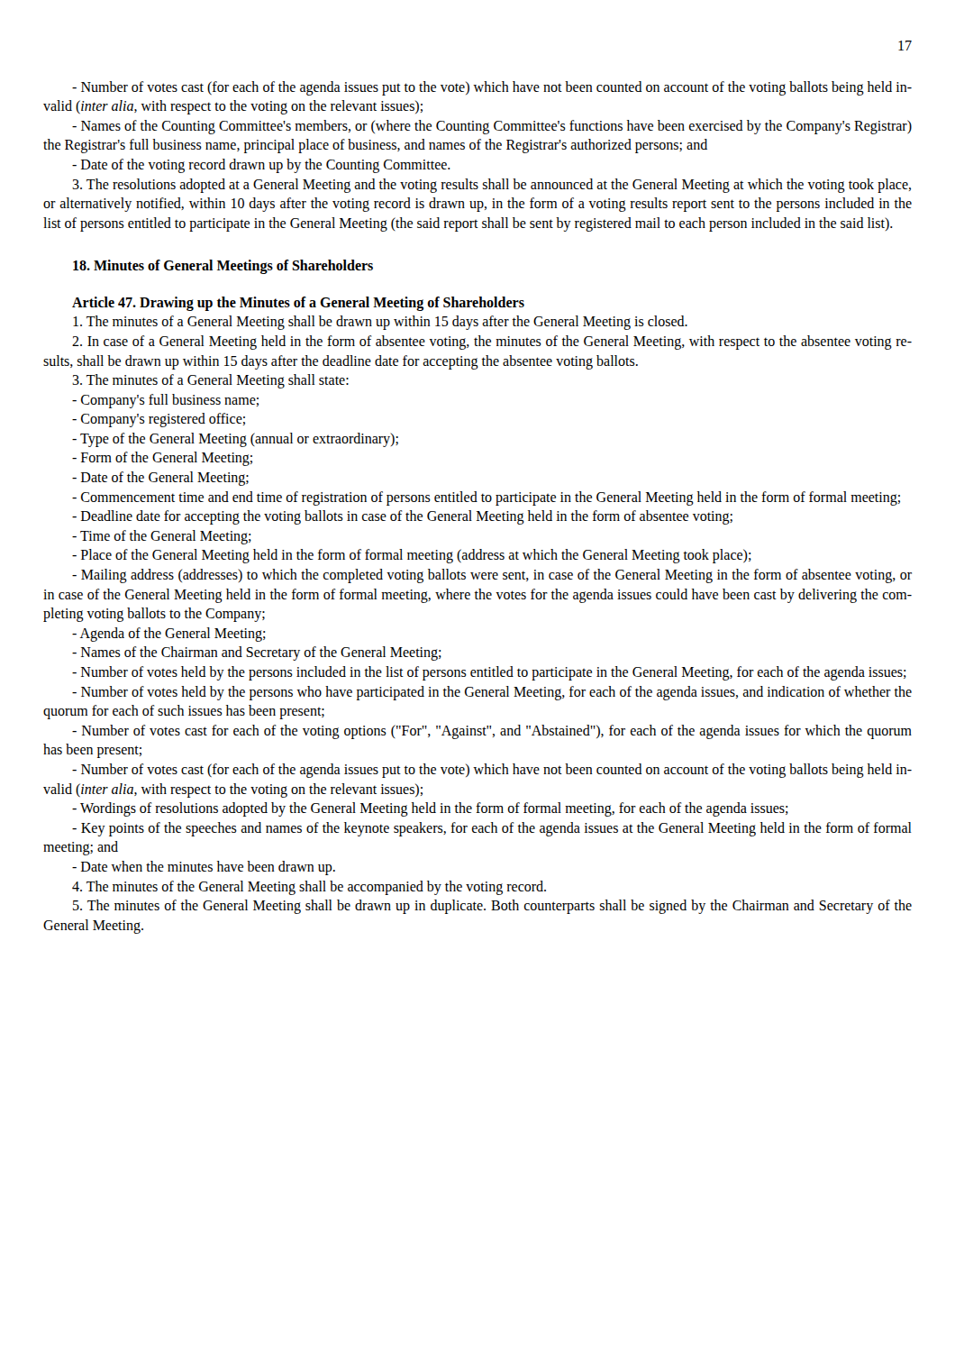17
- Number of votes cast (for each of the agenda issues put to the vote) which have not been counted on account of the voting ballots being held invalid (inter alia, with respect to the voting on the relevant issues);
- Names of the Counting Committee's members, or (where the Counting Committee's functions have been exercised by the Company's Registrar) the Registrar's full business name, principal place of business, and names of the Registrar's authorized persons; and
- Date of the voting record drawn up by the Counting Committee.
3. The resolutions adopted at a General Meeting and the voting results shall be announced at the General Meeting at which the voting took place, or alternatively notified, within 10 days after the voting record is drawn up, in the form of a voting results report sent to the persons included in the list of persons entitled to participate in the General Meeting (the said report shall be sent by registered mail to each person included in the said list).
18. Minutes of General Meetings of Shareholders
Article 47. Drawing up the Minutes of a General Meeting of Shareholders
1. The minutes of a General Meeting shall be drawn up within 15 days after the General Meeting is closed.
2. In case of a General Meeting held in the form of absentee voting, the minutes of the General Meeting, with respect to the absentee voting results, shall be drawn up within 15 days after the deadline date for accepting the absentee voting ballots.
3. The minutes of a General Meeting shall state:
- Company's full business name;
- Company's registered office;
- Type of the General Meeting (annual or extraordinary);
- Form of the General Meeting;
- Date of the General Meeting;
- Commencement time and end time of registration of persons entitled to participate in the General Meeting held in the form of formal meeting;
- Deadline date for accepting the voting ballots in case of the General Meeting held in the form of absentee voting;
- Time of the General Meeting;
- Place of the General Meeting held in the form of formal meeting (address at which the General Meeting took place);
- Mailing address (addresses) to which the completed voting ballots were sent, in case of the General Meeting in the form of absentee voting, or in case of the General Meeting held in the form of formal meeting, where the votes for the agenda issues could have been cast by delivering the completing voting ballots to the Company;
- Agenda of the General Meeting;
- Names of the Chairman and Secretary of the General Meeting;
- Number of votes held by the persons included in the list of persons entitled to participate in the General Meeting, for each of the agenda issues;
- Number of votes held by the persons who have participated in the General Meeting, for each of the agenda issues, and indication of whether the quorum for each of such issues has been present;
- Number of votes cast for each of the voting options ("For", "Against", and "Abstained"), for each of the agenda issues for which the quorum has been present;
- Number of votes cast (for each of the agenda issues put to the vote) which have not been counted on account of the voting ballots being held invalid (inter alia, with respect to the voting on the relevant issues);
- Wordings of resolutions adopted by the General Meeting held in the form of formal meeting, for each of the agenda issues;
- Key points of the speeches and names of the keynote speakers, for each of the agenda issues at the General Meeting held in the form of formal meeting; and
- Date when the minutes have been drawn up.
4. The minutes of the General Meeting shall be accompanied by the voting record.
5. The minutes of the General Meeting shall be drawn up in duplicate. Both counterparts shall be signed by the Chairman and Secretary of the General Meeting.